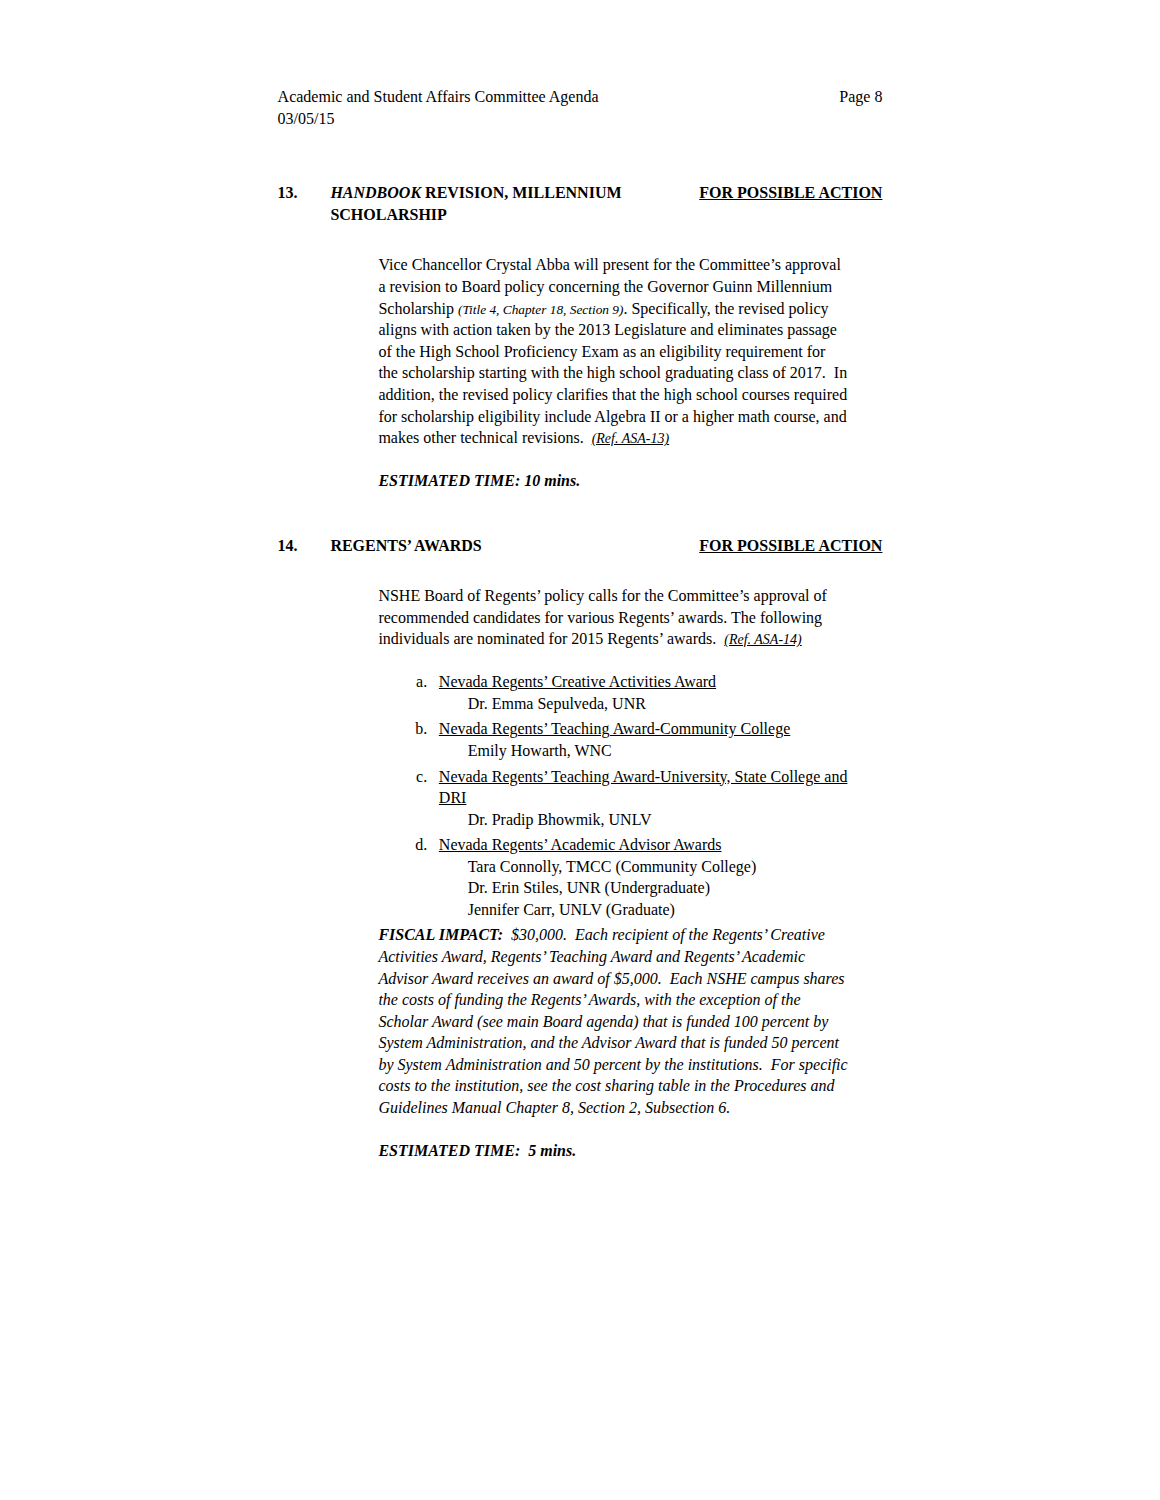Academic and Student Affairs Committee Agenda
03/05/15
Page 8
13.
HANDBOOK REVISION, MILLENNIUM SCHOLARSHIP
FOR POSSIBLE ACTION
Vice Chancellor Crystal Abba will present for the Committee’s approval a revision to Board policy concerning the Governor Guinn Millennium Scholarship (Title 4, Chapter 18, Section 9). Specifically, the revised policy aligns with action taken by the 2013 Legislature and eliminates passage of the High School Proficiency Exam as an eligibility requirement for the scholarship starting with the high school graduating class of 2017. In addition, the revised policy clarifies that the high school courses required for scholarship eligibility include Algebra II or a higher math course, and makes other technical revisions. (Ref. ASA-13)
ESTIMATED TIME: 10 mins.
14.
REGENTS’ AWARDS
FOR POSSIBLE ACTION
NSHE Board of Regents’ policy calls for the Committee’s approval of recommended candidates for various Regents’ awards. The following individuals are nominated for 2015 Regents’ awards. (Ref. ASA-14)
Nevada Regents’ Creative Activities Award Dr. Emma Sepulveda, UNR
Nevada Regents’ Teaching Award-Community College Emily Howarth, WNC
Nevada Regents’ Teaching Award-University, State College and DRI Dr. Pradip Bhowmik, UNLV
Nevada Regents’ Academic Advisor Awards Tara Connolly, TMCC (Community College) Dr. Erin Stiles, UNR (Undergraduate) Jennifer Carr, UNLV (Graduate)
FISCAL IMPACT: $30,000. Each recipient of the Regents’ Creative Activities Award, Regents’ Teaching Award and Regents’ Academic Advisor Award receives an award of $5,000. Each NSHE campus shares the costs of funding the Regents’ Awards, with the exception of the Scholar Award (see main Board agenda) that is funded 100 percent by System Administration, and the Advisor Award that is funded 50 percent by System Administration and 50 percent by the institutions. For specific costs to the institution, see the cost sharing table in the Procedures and Guidelines Manual Chapter 8, Section 2, Subsection 6.
ESTIMATED TIME: 5 mins.